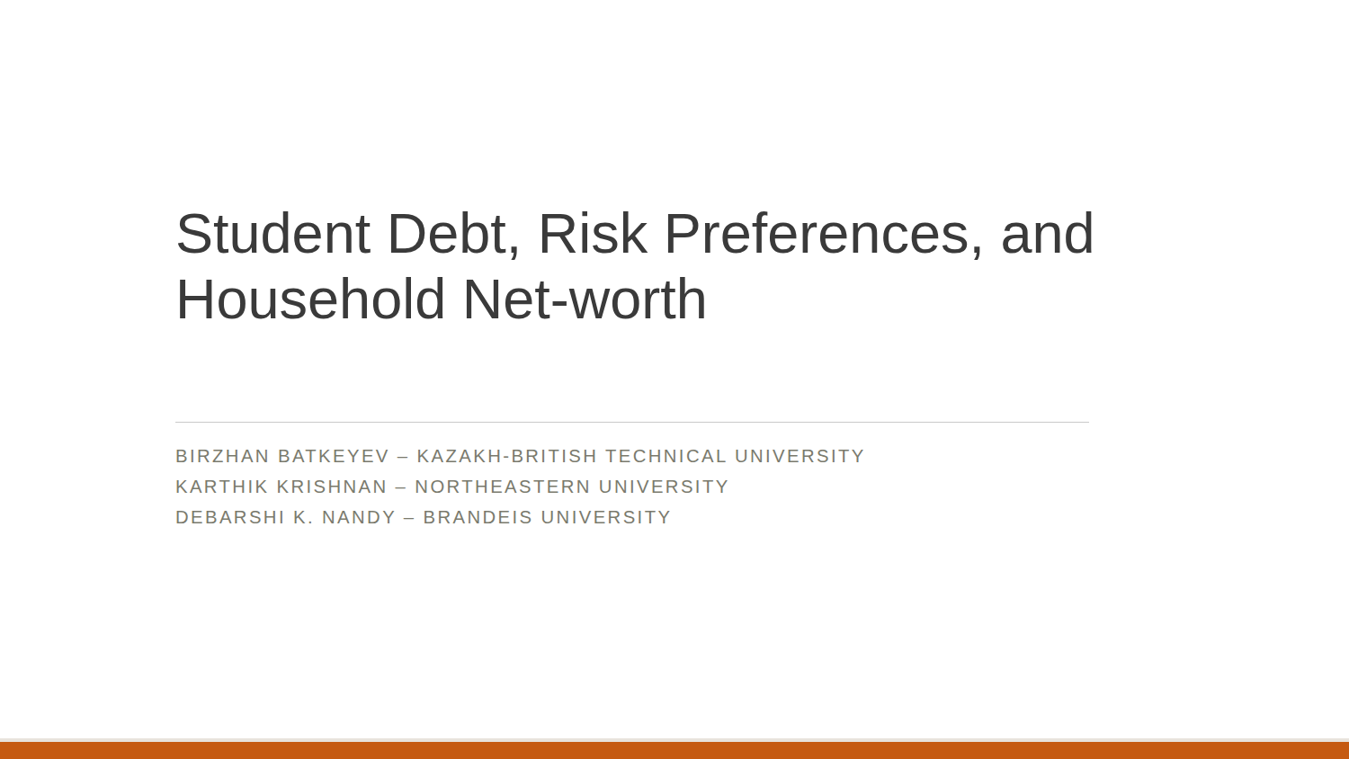Student Debt, Risk Preferences, and Household Net-worth
Birzhan Batkeyev – Kazakh-British Technical University
Karthik Krishnan – Northeastern University
Debarshi K. Nandy – Brandeis University